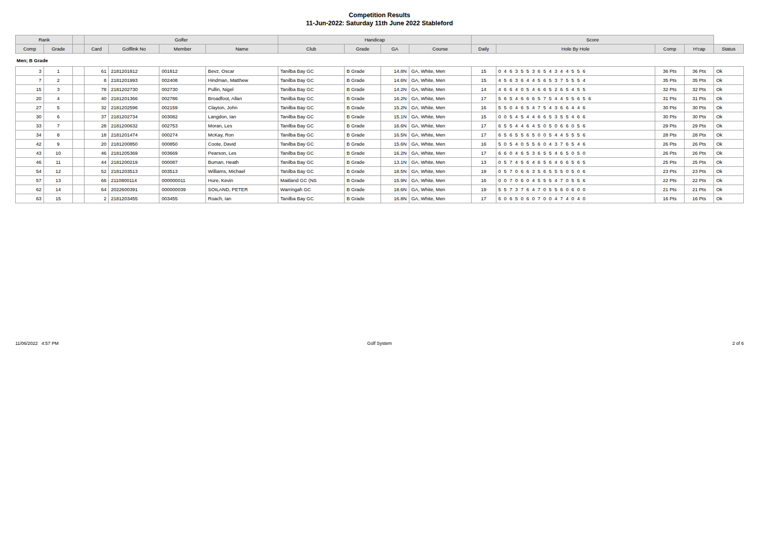Competition Results
11-Jun-2022: Saturday 11th June 2022 Stableford
| Rank | | Golfer | Handicap | Score |
| --- | --- | --- | --- | --- |
| Comp | Grade | | Card | Golflink No | Member | Name | Club | Grade | GA | Course | Daily | Hole By Hole | Comp | H'cap | Status |
| Men; B Grade |
| 3 | 1 | | 61 | 2181201812 | 001812 | Bevz, Oscar | Tanilba Bay GC | B Grade | 14.8N | GA, White, Men | 15 | 0 4 6 3 5 5 3 6 5 4 3 4 4 5 5 6 | 36 Pts | 36 Pts | Ok |
| 7 | 2 | | 8 | 2181201993 | 002408 | Hindman, Matthew | Tanilba Bay GC | B Grade | 14.6N | GA, White, Men | 15 | 4 5 6 3 6 4 4 5 6 5 3 7 5 5 5 4 | 35 Pts | 35 Pts | Ok |
| 15 | 3 | | 78 | 2181202730 | 002730 | Pullin, Nigel | Tanilba Bay GC | B Grade | 14.2N | GA, White, Men | 14 | 4 6 6 4 0 5 4 6 6 5 2 6 5 4 5 5 | 32 Pts | 32 Pts | Ok |
| 20 | 4 | | 40 | 2181201366 | 002786 | Broadfoot, Allan | Tanilba Bay GC | B Grade | 16.2N | GA, White, Men | 17 | 5 6 5 4 6 6 6 5 7 5 4 4 5 5 6 5 6 | 31 Pts | 31 Pts | Ok |
| 27 | 5 | | 32 | 2181202596 | 002159 | Clayton, John | Tanilba Bay GC | B Grade | 15.2N | GA, White, Men | 16 | 5 5 0 4 6 5 4 7 5 4 3 6 6 4 4 6 | 30 Pts | 30 Pts | Ok |
| 30 | 6 | | 37 | 2181202734 | 003082 | Langdon, Ian | Tanilba Bay GC | B Grade | 15.1N | GA, White, Men | 15 | 0 0 5 4 5 4 4 6 6 5 3 5 5 4 6 6 | 30 Pts | 30 Pts | Ok |
| 33 | 7 | | 28 | 2181200632 | 002753 | Moran, Les | Tanilba Bay GC | B Grade | 16.6N | GA, White, Men | 17 | 6 5 5 4 4 6 4 5 0 5 0 6 6 0 5 6 | 29 Pts | 29 Pts | Ok |
| 34 | 8 | | 18 | 2181201474 | 000274 | McKay, Ron | Tanilba Bay GC | B Grade | 16.5N | GA, White, Men | 17 | 6 5 6 5 5 6 5 0 0 5 4 4 5 5 5 6 | 28 Pts | 28 Pts | Ok |
| 42 | 9 | | 20 | 2181200850 | 000850 | Coote, David | Tanilba Bay GC | B Grade | 15.6N | GA, White, Men | 16 | 5 0 5 4 0 5 5 6 0 4 3 7 6 5 4 6 | 26 Pts | 26 Pts | Ok |
| 43 | 10 | | 46 | 2181205369 | 003669 | Pearson, Les | Tanilba Bay GC | B Grade | 16.2N | GA, White, Men | 17 | 6 6 0 4 6 5 3 6 5 5 4 6 5 0 5 0 | 26 Pts | 26 Pts | Ok |
| 46 | 11 | | 44 | 2181200219 | 000087 | Buman, Heath | Tanilba Bay GC | B Grade | 13.1N | GA, White, Men | 13 | 0 5 7 4 5 6 4 6 5 6 4 6 6 5 6 5 | 25 Pts | 25 Pts | Ok |
| 54 | 12 | | 52 | 2181203513 | 003513 | Williams, Michael | Tanilba Bay GC | B Grade | 18.5N | GA, White, Men | 19 | 0 5 7 0 6 6 3 5 6 5 5 5 0 5 0 6 | 23 Pts | 23 Pts | Ok |
| 57 | 13 | | 66 | 2110800114 | 000000011 | Hure, Kevin | Maitland GC (NS | B Grade | 15.9N | GA, White, Men | 16 | 0 0 7 0 6 0 4 5 5 5 4 7 0 5 5 6 | 22 Pts | 22 Pts | Ok |
| 62 | 14 | | 64 | 2022600391 | 000000039 | SOILAND, PETER | Warringah GC | B Grade | 18.6N | GA, White, Men | 19 | 5 5 7 3 7 6 4 7 0 5 5 6 0 6 0 0 | 21 Pts | 21 Pts | Ok |
| 63 | 15 | | 2 | 2181203455 | 003455 | Roach, Ian | Tanilba Bay GC | B Grade | 16.8N | GA, White, Men | 17 | 6 0 6 5 0 6 0 7 0 0 4 7 4 0 4 0 | 16 Pts | 16 Pts | Ok |
11/06/2022 4:57 PM
Golf System
2 of 6